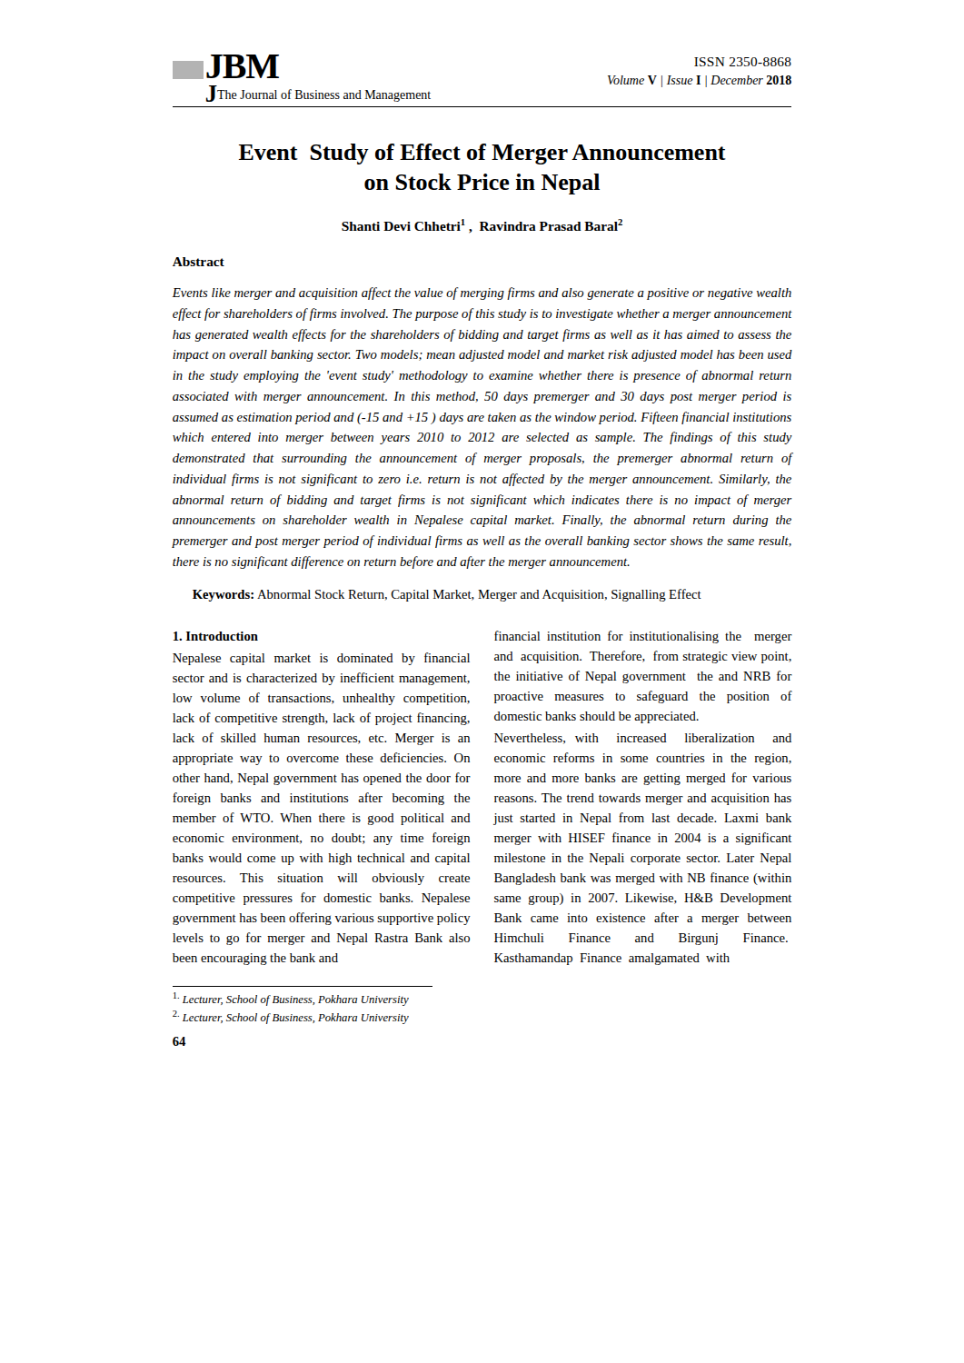JBM
JThe Journal of Business and Management
ISSN 2350-8868
Volume V | Issue I | December 2018
Event Study of Effect of Merger Announcement
on Stock Price in Nepal
Shanti Devi Chhetri1 , Ravindra Prasad Baral2
Abstract
Events like merger and acquisition affect the value of merging firms and also generate a positive or negative wealth effect for shareholders of firms involved. The purpose of this study is to investigate whether a merger announcement has generated wealth effects for the shareholders of bidding and target firms as well as it has aimed to assess the impact on overall banking sector. Two models; mean adjusted model and market risk adjusted model has been used in the study employing the 'event study' methodology to examine whether there is presence of abnormal return associated with merger announcement. In this method, 50 days premerger and 30 days post merger period is assumed as estimation period and (-15 and +15 ) days are taken as the window period. Fifteen financial institutions which entered into merger between years 2010 to 2012 are selected as sample. The findings of this study demonstrated that surrounding the announcement of merger proposals, the premerger abnormal return of individual firms is not significant to zero i.e. return is not affected by the merger announcement. Similarly, the abnormal return of bidding and target firms is not significant which indicates there is no impact of merger announcements on shareholder wealth in Nepalese capital market. Finally, the abnormal return during the premerger and post merger period of individual firms as well as the overall banking sector shows the same result, there is no significant difference on return before and after the merger announcement.
Keywords: Abnormal Stock Return, Capital Market, Merger and Acquisition, Signalling Effect
1. Introduction
Nepalese capital market is dominated by financial sector and is characterized by inefficient management, low volume of transactions, unhealthy competition, lack of competitive strength, lack of project financing, lack of skilled human resources, etc. Merger is an appropriate way to overcome these deficiencies. On other hand, Nepal government has opened the door for foreign banks and institutions after becoming the member of WTO. When there is good political and economic environment, no doubt; any time foreign banks would come up with high technical and capital resources. This situation will obviously create competitive pressures for domestic banks. Nepalese government has been offering various supportive policy levels to go for merger and Nepal Rastra Bank also been encouraging the bank and
financial institution for institutionalising the merger and acquisition. Therefore, from strategic view point, the initiative of Nepal government the and NRB for proactive measures to safeguard the position of domestic banks should be appreciated.
Nevertheless, with increased liberalization and economic reforms in some countries in the region, more and more banks are getting merged for various reasons. The trend towards merger and acquisition has just started in Nepal from last decade. Laxmi bank merger with HISEF finance in 2004 is a significant milestone in the Nepali corporate sector. Later Nepal Bangladesh bank was merged with NB finance (within same group) in 2007. Likewise, H&B Development Bank came into existence after a merger between Himchuli Finance and Birgunj Finance. Kasthamandap Finance amalgamated with
1. Lecturer, School of Business, Pokhara University
2. Lecturer, School of Business, Pokhara University
64